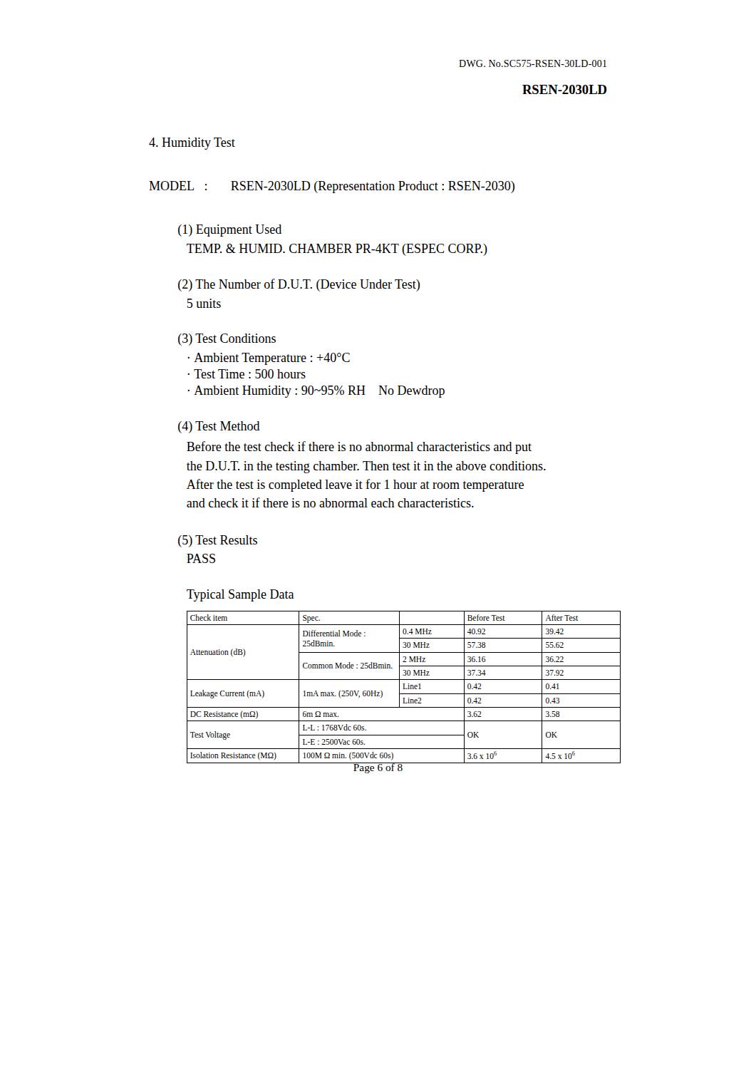DWG. No.SC575-RSEN-30LD-001
RSEN-2030LD
4. Humidity Test
MODEL : RSEN-2030LD (Representation Product : RSEN-2030)
(1) Equipment Used
TEMP. & HUMID. CHAMBER PR-4KT (ESPEC CORP.)
(2) The Number of D.U.T. (Device Under Test)
5 units
(3) Test Conditions
Ambient Temperature : +40°C
Test Time : 500 hours
Ambient Humidity : 90~95% RH No Dewdrop
(4) Test Method
Before the test check if there is no abnormal characteristics and put
the D.U.T. in the testing chamber. Then test it in the above conditions.
After the test is completed leave it for 1 hour at room temperature
and check it if there is no abnormal each characteristics.
(5) Test Results
PASS
Typical Sample Data
| Check item | Spec. | | Before Test | After Test |
| --- | --- | --- | --- | --- |
| Attenuation (dB) | Differential Mode : 25dBmin. | 0.4 MHz | 40.92 | 39.42 |
| 30 MHz | 57.38 | 55.62 |
| Common Mode : 25dBmin. | 2 MHz | 36.16 | 36.22 |
| 30 MHz | 37.34 | 37.92 |
| Leakage Current (mA) | 1mA max. (250V, 60Hz) | Line1 | 0.42 | 0.41 |
| Line2 | 0.42 | 0.43 |
| DC Resistance (mΩ) | 6m Ω max. | 3.62 | 3.58 |
| Test Voltage | L-L : 1768Vdc 60s. | OK | OK |
| L-E : 2500Vac 60s. |
| Isolation Resistance (MΩ) | 100M Ω min. (500Vdc 60s) | 3.6 x 10 6 | 4.5 x 10 6 |
Page 6 of 8